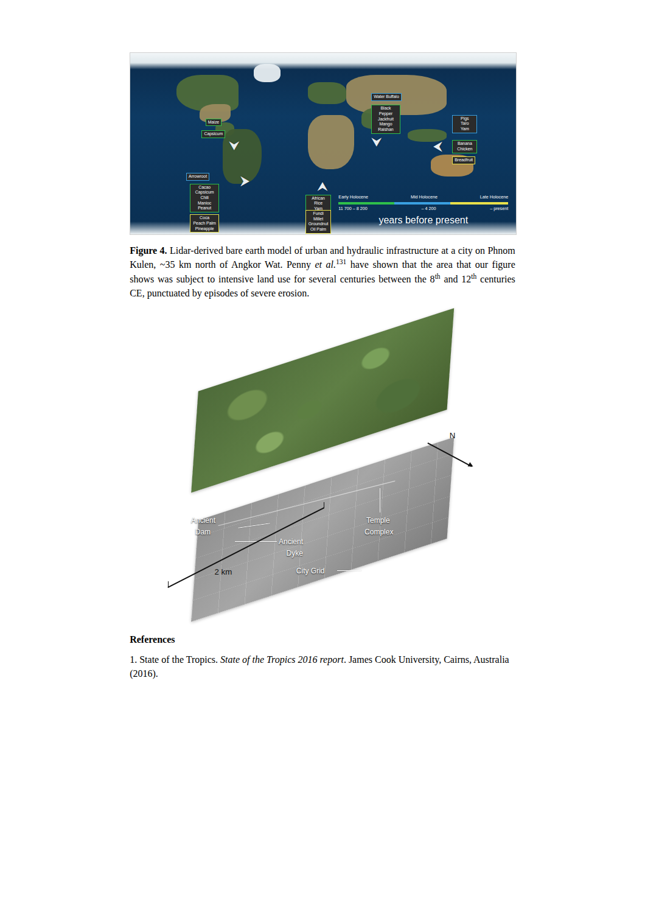Maize
Capsicum
⮟
Arrowroot
Cacao
Capsicum
Chili
Manioc
Peanut
Coca
Peach Palm
Pineapple
⮞
African Rice
Yam
Fundi Millet
Groundnut
Oil Palm
⮝
Water Buffalo
Black Pepper
Jackfruit
Mango
Raishan
⮟
Pigs
Taro
Yam
Banana
Chicken
Breadfruit
⮜
Early Holocene Mid Holocene Late Holocene
11 700 – 8 200 – 4 200 – present
years before present
Figure 4. Lidar-derived bare earth model of urban and hydraulic infrastructure at a city on Phnom Kulen, ~35 km north of Angkor Wat. Penny et al.131 have shown that the area that our figure shows was subject to intensive land use for several centuries between the 8th and 12th centuries CE, punctuated by episodes of severe erosion.
Ancient
Dam
Ancient
Dyke
Temple
Complex
City Grid
2 km
N
References
1. State of the Tropics. State of the Tropics 2016 report. James Cook University, Cairns, Australia (2016).